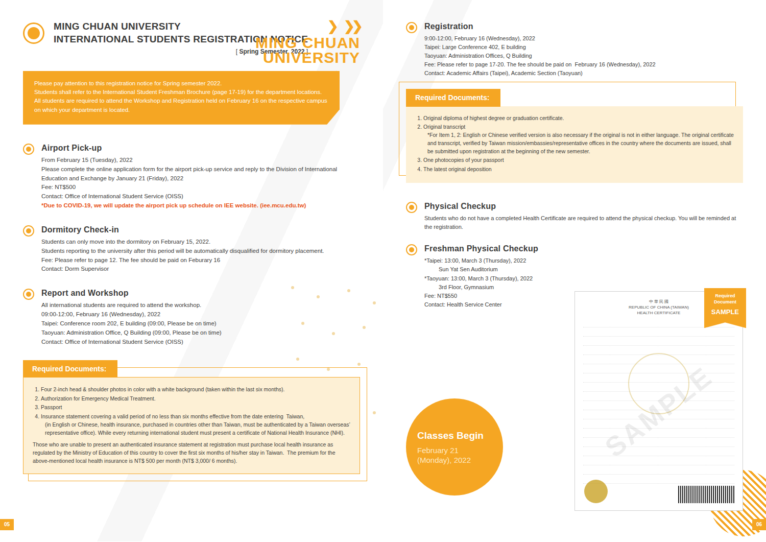❯ ❯❯
MING CHUAN UNIVERSITY
Ming Chuan University
International Students Registration Notice
[ Spring Semester, 2022 ]
Please pay attention to this registration notice for Spring semester 2022.
Students shall refer to the International Student Freshman Brochure (page 17-19) for the department locations. All students are required to attend the Workshop and Registration held on February 16 on the respective campus on which your department is located.
Airport Pick-up
From February 15 (Tuesday), 2022
Please complete the online application form for the airport pick-up service and reply to the Division of International Education and Exchange by January 21 (Friday), 2022
Fee: NT$500
Contact: Office of International Student Service (OISS)
*Due to COVID-19, we will update the airport pick up schedule on IEE website. (iee.mcu.edu.tw)
Dormitory Check-in
Students can only move into the dormitory on February 15, 2022.
Students reporting to the university after this period will be automatically disqualified for dormitory placement.
Fee: Please refer to page 12. The fee should be paid on Feburary 16
Contact: Dorm Supervisor
Report and Workshop
All international students are required to attend the workshop.
09:00-12:00, February 16 (Wednesday), 2022
Taipei: Conference room 202, E building (09:00, Please be on time)
Taoyuan: Administration Office, Q Building (09:00, Please be on time)
Contact: Office of International Student Service (OISS)
Required Documents:
Four 2-inch head & shoulder photos in color with a white background (taken within the last six months).
Authorization for Emergency Medical Treatment.
Passport
Insurance statement covering a valid period of no less than six months effective from the date entering Taiwan, (in English or Chinese, health insurance, purchased in countries other than Taiwan, must be authenticated by a Taiwan overseas’ representative office). While every returning international student must present a certificate of National Health Insurance (NHI).
Those who are unable to present an authenticated insurance statement at registration must purchase local health insurance as regulated by the Ministry of Education of this country to cover the first six months of his/her stay in Taiwan. The premium for the above-mentioned local health insurance is NT$ 500 per month (NT$ 3,000/ 6 months).
05
Registration
9:00-12:00, February 16 (Wednesday), 2022
Taipei: Large Conference 402, E building
Taoyuan: Administration Offices, Q Building
Fee: Please refer to page 17-20. The fee should be paid on February 16 (Wednesday), 2022
Contact: Academic Affairs (Taipei), Academic Section (Taoyuan)
Required Documents:
Original diploma of highest degree or graduation certificate.
Original transcript *For Item 1, 2: English or Chinese verified version is also necessary if the original is not in either language. The original certificate and transcript, verified by Taiwan mission/embassies/representative offices in the country where the documents are issued, shall be submitted upon registration at the beginning of the new semester.
One photocopies of your passport
The latest original deposition
Physical Checkup
Students who do not have a completed Health Certificate are required to attend the physical checkup. You will be reminded at the registration.
Freshman Physical Checkup
*Taipei: 13:00, March 3 (Thursday), 2022
Sun Yat Sen Auditorium
*Taoyuan: 13:00, March 3 (Thursday), 2022
3rd Floor, Gymnasium
Fee: NT$550
Contact: Health Service Center
Classes Begin
February 21
(Monday), 2022
Required
Document SAMPLE
中 華 民 國
REPUBLIC OF CHINA (TAIWAN)
HEALTH CERTIFICATE
SAMPLE
06